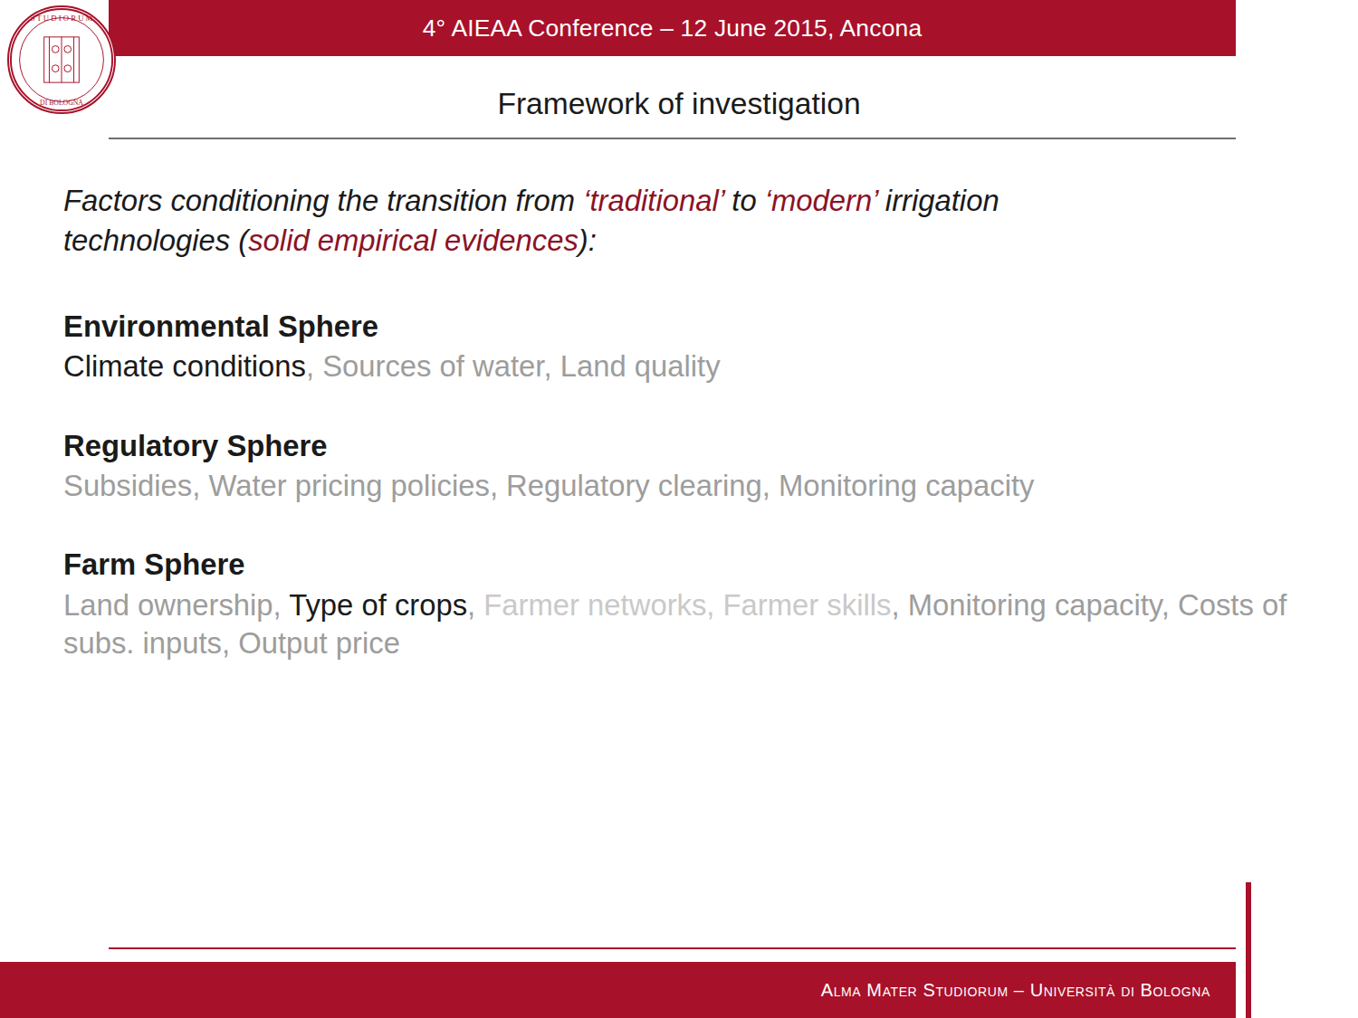4° AIEAA Conference – 12 June 2015, Ancona
S T U D I O R U M DI BOLOGNA
Framework of investigation
Factors conditioning the transition from ‘traditional’ to ‘modern’ irrigation technologies (solid empirical evidences):
Environmental Sphere
Climate conditions, Sources of water, Land quality
Regulatory Sphere
Subsidies, Water pricing policies, Regulatory clearing, Monitoring capacity
Farm Sphere
Land ownership, Type of crops, Farmer networks, Farmer skills, Monitoring capacity, Costs of subs. inputs, Output price
Alma Mater Studiorum – Università di Bologna